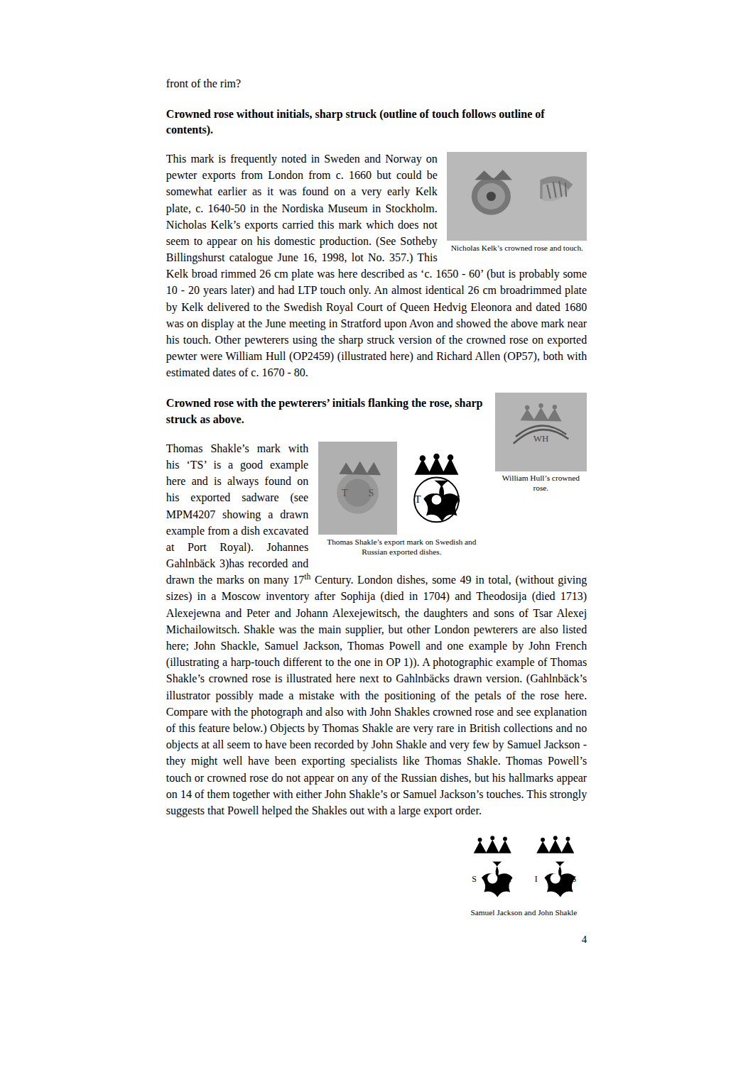front of the rim?
Crowned rose without initials, sharp struck (outline of touch follows outline of contents).
Nicholas Kelk’s crowned rose and touch.
This mark is frequently noted in Sweden and Norway on pewter exports from London from c. 1660 but could be somewhat earlier as it was found on a very early Kelk plate, c. 1640-50 in the Nordiska Museum in Stockholm. Nicholas Kelk’s exports carried this mark which does not seem to appear on his domestic production. (See Sotheby Billingshurst catalogue June 16, 1998, lot No. 357.) This Kelk broad rimmed 26 cm plate was here described as ‘c. 1650 - 60’ (but is probably some 10 - 20 years later) and had LTP touch only. An almost identical 26 cm broadrimmed plate by Kelk delivered to the Swedish Royal Court of Queen Hedvig Eleonora and dated 1680 was on display at the June meeting in Stratford upon Avon and showed the above mark near his touch. Other pewterers using the sharp struck version of the crowned rose on exported pewter were William Hull (OP2459) (illustrated here) and Richard Allen (OP57), both with estimated dates of c. 1670 - 80.
William Hull’s crowned rose.
Crowned rose with the pewterers’ initials flanking the rose, sharp struck as above.
Thomas Shakle’s export mark on Swedish and Russian exported dishes.
Thomas Shakle’s mark with his ‘TS’ is a good example here and is always found on his exported sadware (see MPM4207 showing a drawn example from a dish excavated at Port Royal). Johannes Gahlnbäck 3)has recorded and drawn the marks on many 17th Century. London dishes, some 49 in total, (without giving sizes) in a Moscow inventory after Sophija (died in 1704) and Theodosija (died 1713) Alexejewna and Peter and Johann Alexejewitsch, the daughters and sons of Tsar Alexej Michailowitsch. Shakle was the main supplier, but other London pewterers are also listed here; John Shackle, Samuel Jackson, Thomas Powell and one example by John French (illustrating a harp-touch different to the one in OP 1)). A photographic example of Thomas Shakle’s crowned rose is illustrated here next to Gahlnbäcks drawn version. (Gahlnbäck’s illustrator possibly made a mistake with the positioning of the petals of the rose here. Compare with the photograph and also with John Shakles crowned rose and see explanation of this feature below.) Objects by Thomas Shakle are very rare in British collections and no objects at all seem to have been recorded by John Shakle and very few by Samuel Jackson - they might well have been exporting specialists like Thomas Shakle. Thomas Powell’s touch or crowned rose do not appear on any of the Russian dishes, but his hallmarks appear on 14 of them together with either John Shakle’s or Samuel Jackson’s touches. This strongly suggests that Powell helped the Shakles out with a large export order.
Samuel Jackson and John Shakle
4